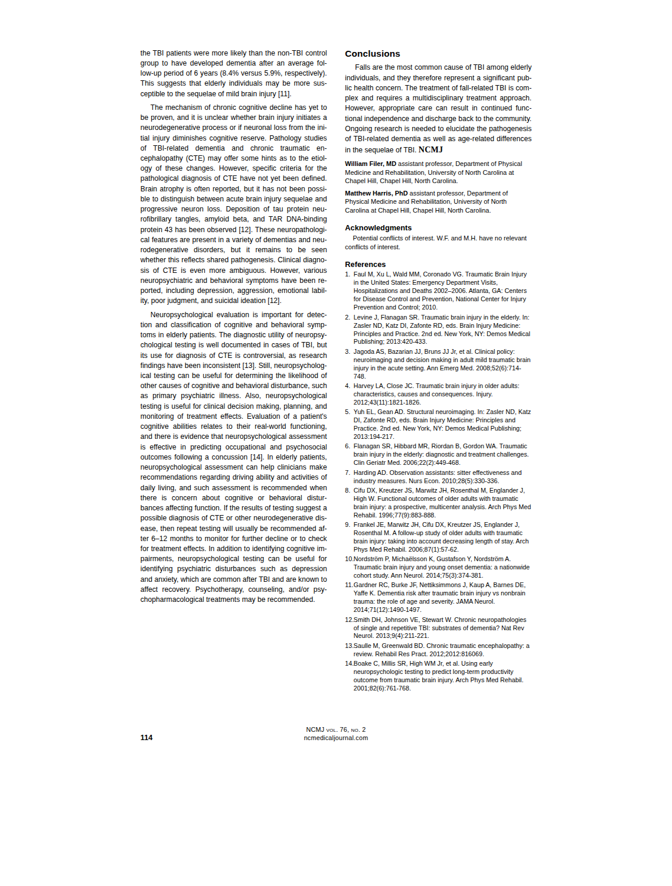the TBI patients were more likely than the non-TBI control group to have developed dementia after an average follow-up period of 6 years (8.4% versus 5.9%, respectively). This suggests that elderly individuals may be more susceptible to the sequelae of mild brain injury [11].
The mechanism of chronic cognitive decline has yet to be proven, and it is unclear whether brain injury initiates a neurodegenerative process or if neuronal loss from the initial injury diminishes cognitive reserve. Pathology studies of TBI-related dementia and chronic traumatic encephalopathy (CTE) may offer some hints as to the etiology of these changes. However, specific criteria for the pathological diagnosis of CTE have not yet been defined. Brain atrophy is often reported, but it has not been possible to distinguish between acute brain injury sequelae and progressive neuron loss. Deposition of tau protein neurofibrillary tangles, amyloid beta, and TAR DNA-binding protein 43 has been observed [12]. These neuropathological features are present in a variety of dementias and neurodegenerative disorders, but it remains to be seen whether this reflects shared pathogenesis. Clinical diagnosis of CTE is even more ambiguous. However, various neuropsychiatric and behavioral symptoms have been reported, including depression, aggression, emotional lability, poor judgment, and suicidal ideation [12].
Neuropsychological evaluation is important for detection and classification of cognitive and behavioral symptoms in elderly patients. The diagnostic utility of neuropsychological testing is well documented in cases of TBI, but its use for diagnosis of CTE is controversial, as research findings have been inconsistent [13]. Still, neuropsychological testing can be useful for determining the likelihood of other causes of cognitive and behavioral disturbance, such as primary psychiatric illness. Also, neuropsychological testing is useful for clinical decision making, planning, and monitoring of treatment effects. Evaluation of a patient's cognitive abilities relates to their real-world functioning, and there is evidence that neuropsychological assessment is effective in predicting occupational and psychosocial outcomes following a concussion [14]. In elderly patients, neuropsychological assessment can help clinicians make recommendations regarding driving ability and activities of daily living, and such assessment is recommended when there is concern about cognitive or behavioral disturbances affecting function. If the results of testing suggest a possible diagnosis of CTE or other neurodegenerative disease, then repeat testing will usually be recommended after 6–12 months to monitor for further decline or to check for treatment effects. In addition to identifying cognitive impairments, neuropsychological testing can be useful for identifying psychiatric disturbances such as depression and anxiety, which are common after TBI and are known to affect recovery. Psychotherapy, counseling, and/or psychopharmacological treatments may be recommended.
Conclusions
Falls are the most common cause of TBI among elderly individuals, and they therefore represent a significant public health concern. The treatment of fall-related TBI is complex and requires a multidisciplinary treatment approach. However, appropriate care can result in continued functional independence and discharge back to the community. Ongoing research is needed to elucidate the pathogenesis of TBI-related dementia as well as age-related differences in the sequelae of TBI. NCMJ
William Filer, MD assistant professor, Department of Physical Medicine and Rehabilitation, University of North Carolina at Chapel Hill, Chapel Hill, North Carolina.
Matthew Harris, PhD assistant professor, Department of Physical Medicine and Rehabilitation, University of North Carolina at Chapel Hill, Chapel Hill, North Carolina.
Acknowledgments
Potential conflicts of interest. W.F. and M.H. have no relevant conflicts of interest.
References
Faul M, Xu L, Wald MM, Coronado VG. Traumatic Brain Injury in the United States: Emergency Department Visits, Hospitalizations and Deaths 2002–2006. Atlanta, GA: Centers for Disease Control and Prevention, National Center for Injury Prevention and Control; 2010.
Levine J, Flanagan SR. Traumatic brain injury in the elderly. In: Zasler ND, Katz DI, Zafonte RD, eds. Brain Injury Medicine: Principles and Practice. 2nd ed. New York, NY: Demos Medical Publishing; 2013:420-433.
Jagoda AS, Bazarian JJ, Bruns JJ Jr, et al. Clinical policy: neuroimaging and decision making in adult mild traumatic brain injury in the acute setting. Ann Emerg Med. 2008;52(6):714-748.
Harvey LA, Close JC. Traumatic brain injury in older adults: characteristics, causes and consequences. Injury. 2012;43(11):1821-1826.
Yuh EL, Gean AD. Structural neuroimaging. In: Zasler ND, Katz DI, Zafonte RD, eds. Brain Injury Medicine: Principles and Practice. 2nd ed. New York, NY: Demos Medical Publishing; 2013:194-217.
Flanagan SR, Hibbard MR, Riordan B, Gordon WA. Traumatic brain injury in the elderly: diagnostic and treatment challenges. Clin Geriatr Med. 2006;22(2):449-468.
Harding AD. Observation assistants: sitter effectiveness and industry measures. Nurs Econ. 2010;28(5):330-336.
Cifu DX, Kreutzer JS, Marwitz JH, Rosenthal M, Englander J, High W. Functional outcomes of older adults with traumatic brain injury: a prospective, multicenter analysis. Arch Phys Med Rehabil. 1996;77(9):883-888.
Frankel JE, Marwitz JH, Cifu DX, Kreutzer JS, Englander J, Rosenthal M. A follow-up study of older adults with traumatic brain injury: taking into account decreasing length of stay. Arch Phys Med Rehabil. 2006;87(1):57-62.
Nordström P, Michaëlsson K, Gustafson Y, Nordström A. Traumatic brain injury and young onset dementia: a nationwide cohort study. Ann Neurol. 2014;75(3):374-381.
Gardner RC, Burke JF, Nettiksimmons J, Kaup A, Barnes DE, Yaffe K. Dementia risk after traumatic brain injury vs nonbrain trauma: the role of age and severity. JAMA Neurol. 2014;71(12):1490-1497.
Smith DH, Johnson VE, Stewart W. Chronic neuropathologies of single and repetitive TBI: substrates of dementia? Nat Rev Neurol. 2013;9(4):211-221.
Saulle M, Greenwald BD. Chronic traumatic encephalopathy: a review. Rehabil Res Pract. 2012;2012:816069.
Boake C, Millis SR, High WM Jr, et al. Using early neuropsychologic testing to predict long-term productivity outcome from traumatic brain injury. Arch Phys Med Rehabil. 2001;82(6):761-768.
114
NCMJ vol. 76, no. 2
ncmedicaljournal.com